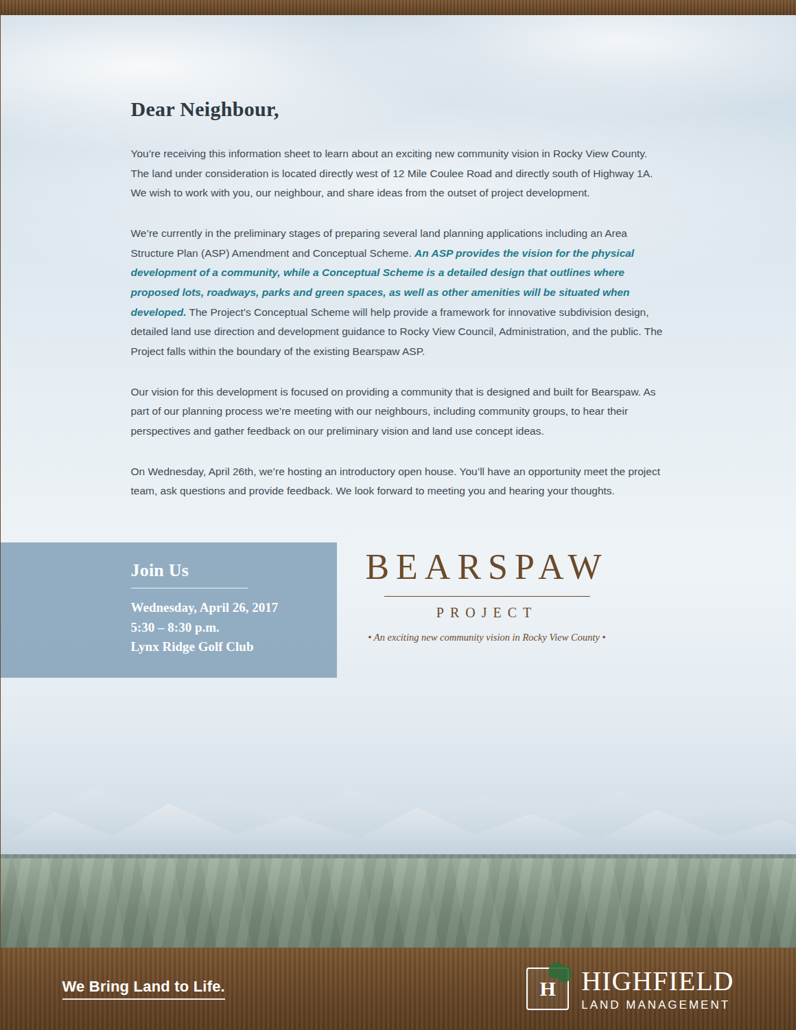Dear Neighbour,
You’re receiving this information sheet to learn about an exciting new community vision in Rocky View County. The land under consideration is located directly west of 12 Mile Coulee Road and directly south of Highway 1A. We wish to work with you, our neighbour, and share ideas from the outset of project development.
We’re currently in the preliminary stages of preparing several land planning applications including an Area Structure Plan (ASP) Amendment and Conceptual Scheme. An ASP provides the vision for the physical development of a community, while a Conceptual Scheme is a detailed design that outlines where proposed lots, roadways, parks and green spaces, as well as other amenities will be situated when developed. The Project’s Conceptual Scheme will help provide a framework for innovative subdivision design, detailed land use direction and development guidance to Rocky View Council, Administration, and the public. The Project falls within the boundary of the existing Bearspaw ASP.
Our vision for this development is focused on providing a community that is designed and built for Bearspaw. As part of our planning process we’re meeting with our neighbours, including community groups, to hear their perspectives and gather feedback on our preliminary vision and land use concept ideas.
On Wednesday, April 26th, we’re hosting an introductory open house. You’ll have an opportunity meet the project team, ask questions and provide feedback. We look forward to meeting you and hearing your thoughts.
Join Us
Wednesday, April 26, 2017
5:30 – 8:30 p.m.
Lynx Ridge Golf Club
BEARSPAW
PROJECT
• An exciting new community vision in Rocky View County •
We Bring Land to Life.
H
HIGHFIELD
LAND MANAGEMENT